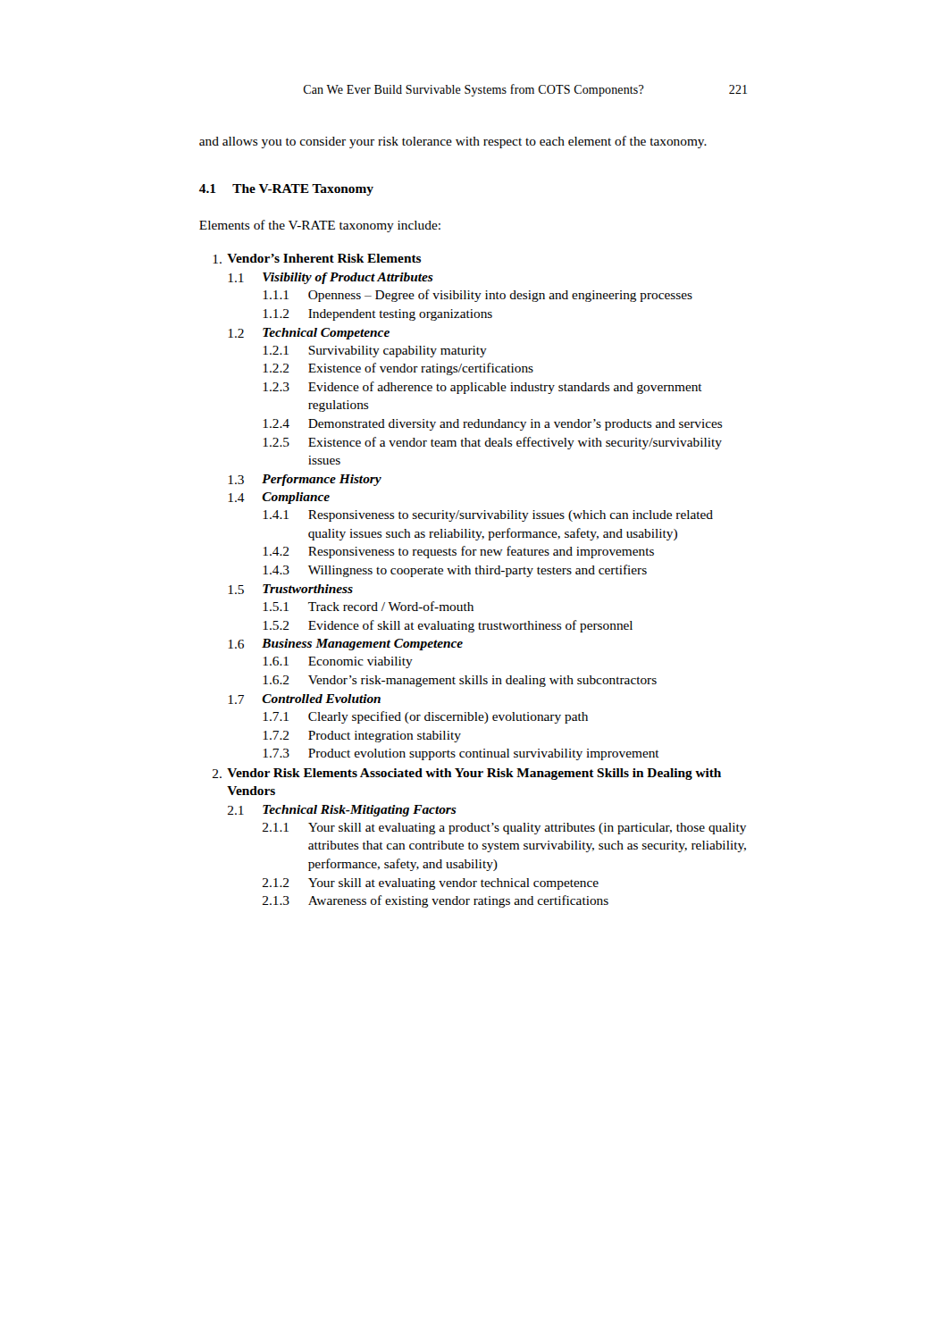Can We Ever Build Survivable Systems from COTS Components? 221
and allows you to consider your risk tolerance with respect to each element of the taxonomy.
4.1 The V-RATE Taxonomy
Elements of the V-RATE taxonomy include:
1. Vendor’s Inherent Risk Elements
1.1 Visibility of Product Attributes
1.1.1 Openness – Degree of visibility into design and engineering processes
1.1.2 Independent testing organizations
1.2 Technical Competence
1.2.1 Survivability capability maturity
1.2.2 Existence of vendor ratings/certifications
1.2.3 Evidence of adherence to applicable industry standards and government regulations
1.2.4 Demonstrated diversity and redundancy in a vendor’s products and services
1.2.5 Existence of a vendor team that deals effectively with security/survivability issues
1.3 Performance History
1.4 Compliance
1.4.1 Responsiveness to security/survivability issues (which can include related quality issues such as reliability, performance, safety, and usability)
1.4.2 Responsiveness to requests for new features and improvements
1.4.3 Willingness to cooperate with third-party testers and certifiers
1.5 Trustworthiness
1.5.1 Track record / Word-of-mouth
1.5.2 Evidence of skill at evaluating trustworthiness of personnel
1.6 Business Management Competence
1.6.1 Economic viability
1.6.2 Vendor’s risk-management skills in dealing with subcontractors
1.7 Controlled Evolution
1.7.1 Clearly specified (or discernible) evolutionary path
1.7.2 Product integration stability
1.7.3 Product evolution supports continual survivability improvement
2. Vendor Risk Elements Associated with Your Risk Management Skills in Dealing with Vendors
2.1 Technical Risk-Mitigating Factors
2.1.1 Your skill at evaluating a product’s quality attributes (in particular, those quality attributes that can contribute to system survivability, such as security, reliability, performance, safety, and usability)
2.1.2 Your skill at evaluating vendor technical competence
2.1.3 Awareness of existing vendor ratings and certifications